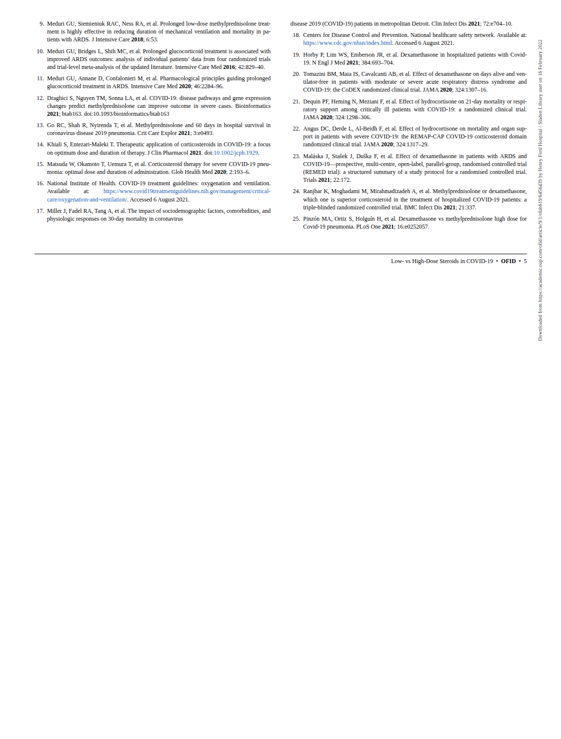Downloaded from https://academic.oup.com/ofid/article/9/1/ofab619/6456439 by Henry Ford Hospital / Sladen Library user on 16 February 2022
9. Meduri GU, Siemieniuk RAC, Ness RA, et al. Prolonged low-dose methylprednisolone treatment is highly effective in reducing duration of mechanical ventilation and mortality in patients with ARDS. J Intensive Care 2018; 6:53.
10. Meduri GU, Bridges L, Shih MC, et al. Prolonged glucocorticoid treatment is associated with improved ARDS outcomes: analysis of individual patients' data from four randomized trials and trial-level meta-analysis of the updated literature. Intensive Care Med 2016; 42:829–40.
11. Meduri GU, Annane D, Confalonieri M, et al. Pharmacological principles guiding prolonged glucocorticoid treatment in ARDS. Intensive Care Med 2020; 46:2284–96.
12. Draghici S, Nguyen TM, Sonna LA, et al. COVID-19: disease pathways and gene expression changes predict methylprednisolone can improve outcome in severe cases. Bioinformatics 2021; btab163. doi:10.1093/bioinformatics/btab163
13. Go RC, Shah R, Nyirenda T, et al. Methylprednisolone and 60 days in hospital survival in coronavirus disease 2019 pneumonia. Crit Care Explor 2021; 3:e0493.
14. Khiali S, Entezari-Maleki T. Therapeutic application of corticosteroids in COVID-19: a focus on optimum dose and duration of therapy. J Clin Pharmacol 2021. doi:10.1002/jcph.1929.
15. Matsuda W, Okamoto T, Uemura T, et al. Corticosteroid therapy for severe COVID-19 pneumonia: optimal dose and duration of administration. Glob Health Med 2020; 2:193–6.
16. National Institute of Health. COVID-19 treatment guidelines: oxygenation and ventilation. Available at: https://www.covid19treatmentguidelines.nih.gov/management/critical-care/oxygenation-and-ventilation/. Accessed 6 August 2021.
17. Miller J, Fadel RA, Tang A, et al. The impact of sociodemographic factors, comorbidities, and physiologic responses on 30-day mortality in coronavirus
disease 2019 (COVID-19) patients in metropolitan Detroit. Clin Infect Dis 2021; 72:e704–10.
18. Centers for Disease Control and Prevention. National healthcare safety network. Available at: https://www.cdc.gov/nhsn/index.html. Accessed 6 August 2021.
19. Horby P, Lim WS, Emberson JR, et al. Dexamethasone in hospitalized patients with Covid-19. N Engl J Med 2021; 384:693–704.
20. Tomazini BM, Maia IS, Cavalcanti AB, et al. Effect of dexamethasone on days alive and ventilator-free in patients with moderate or severe acute respiratory distress syndrome and COVID-19: the CoDEX randomized clinical trial. JAMA 2020; 324:1307–16.
21. Dequin PF, Heming N, Meziani F, et al. Effect of hydrocortisone on 21-day mortality or respiratory support among critically ill patients with COVID-19: a randomized clinical trial. JAMA 2020; 324:1298–306.
22. Angus DC, Derde L, Al-Beidh F, et al. Effect of hydrocortisone on mortality and organ support in patients with severe COVID-19: the REMAP-CAP COVID-19 corticosteroid domain randomized clinical trial. JAMA 2020; 324:1317–29.
23. Maláska J, Stašek J, Duška F, et al. Effect of dexamethasone in patients with ARDS and COVID-19—prospective, multi-centre, open-label, parallel-group, randomised controlled trial (REMED trial): a structured summary of a study protocol for a randomised controlled trial. Trials 2021; 22:172.
24. Ranjbar K, Moghadami M, Mirahmadizadeh A, et al. Methylprednisolone or dexamethasone, which one is superior corticosteroid in the treatment of hospitalized COVID-19 patients: a triple-blinded randomized controlled trial. BMC Infect Dis 2021; 21:337.
25. Pinzón MA, Ortiz S, Holguín H, et al. Dexamethasone vs methylprednisolone high dose for Covid-19 pneumonia. PLoS One 2021; 16:e0252057.
Low- vs High-Dose Steroids in COVID-19 • OFID • 5